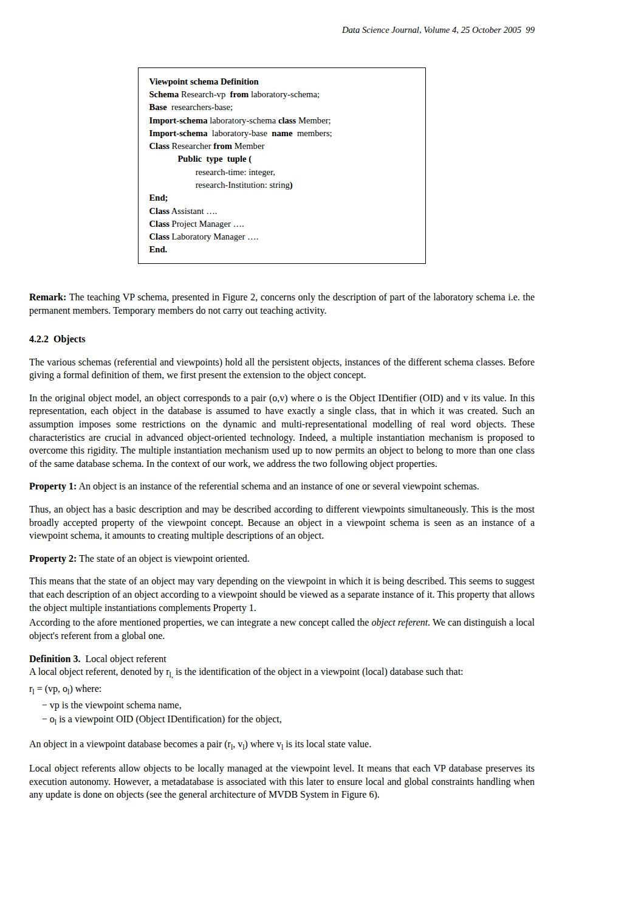Data Science Journal, Volume 4, 25 October 2005 99
Viewpoint schema Definition
Schema Research-vp from laboratory-schema;
Base researchers-base;
Import-schema laboratory-schema class Member;
Import-schema laboratory-base name members;
Class Researcher from Member
Public type tuple (
research-time: integer,
research-Institution: string)
End;
Class Assistant ….
Class Project Manager ….
Class Laboratory Manager ….
End.
Remark: The teaching VP schema, presented in Figure 2, concerns only the description of part of the laboratory schema i.e. the permanent members. Temporary members do not carry out teaching activity.
4.2.2 Objects
The various schemas (referential and viewpoints) hold all the persistent objects, instances of the different schema classes. Before giving a formal definition of them, we first present the extension to the object concept.
In the original object model, an object corresponds to a pair (o,v) where o is the Object IDentifier (OID) and v its value. In this representation, each object in the database is assumed to have exactly a single class, that in which it was created. Such an assumption imposes some restrictions on the dynamic and multi-representational modelling of real word objects. These characteristics are crucial in advanced object-oriented technology. Indeed, a multiple instantiation mechanism is proposed to overcome this rigidity. The multiple instantiation mechanism used up to now permits an object to belong to more than one class of the same database schema. In the context of our work, we address the two following object properties.
Property 1: An object is an instance of the referential schema and an instance of one or several viewpoint schemas.
Thus, an object has a basic description and may be described according to different viewpoints simultaneously. This is the most broadly accepted property of the viewpoint concept. Because an object in a viewpoint schema is seen as an instance of a viewpoint schema, it amounts to creating multiple descriptions of an object.
Property 2: The state of an object is viewpoint oriented.
This means that the state of an object may vary depending on the viewpoint in which it is being described. This seems to suggest that each description of an object according to a viewpoint should be viewed as a separate instance of it. This property that allows the object multiple instantiations complements Property 1.
According to the afore mentioned properties, we can integrate a new concept called the object referent. We can distinguish a local object's referent from a global one.
Definition 3. Local object referent
A local object referent, denoted by rl, is the identification of the object in a viewpoint (local) database such that:
rl = (vp, ol) where:
− vp is the viewpoint schema name,
− ol is a viewpoint OID (Object IDentification) for the object,
An object in a viewpoint database becomes a pair (rl, vl) where vl is its local state value.
Local object referents allow objects to be locally managed at the viewpoint level. It means that each VP database preserves its execution autonomy. However, a metadatabase is associated with this later to ensure local and global constraints handling when any update is done on objects (see the general architecture of MVDB System in Figure 6).